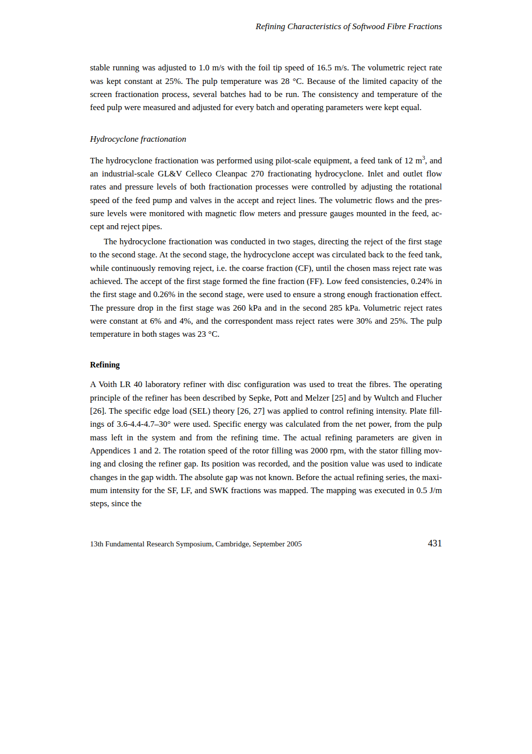Refining Characteristics of Softwood Fibre Fractions
stable running was adjusted to 1.0 m/s with the foil tip speed of 16.5 m/s. The volumetric reject rate was kept constant at 25%. The pulp temperature was 28 °C. Because of the limited capacity of the screen fractionation process, several batches had to be run. The consistency and temperature of the feed pulp were measured and adjusted for every batch and operating parameters were kept equal.
Hydrocyclone fractionation
The hydrocyclone fractionation was performed using pilot-scale equipment, a feed tank of 12 m3, and an industrial-scale GL&V Celleco Cleanpac 270 fractionating hydrocyclone. Inlet and outlet flow rates and pressure levels of both fractionation processes were controlled by adjusting the rotational speed of the feed pump and valves in the accept and reject lines. The volumetric flows and the pressure levels were monitored with magnetic flow meters and pressure gauges mounted in the feed, accept and reject pipes.
The hydrocyclone fractionation was conducted in two stages, directing the reject of the first stage to the second stage. At the second stage, the hydrocyclone accept was circulated back to the feed tank, while continuously removing reject, i.e. the coarse fraction (CF), until the chosen mass reject rate was achieved. The accept of the first stage formed the fine fraction (FF). Low feed consistencies, 0.24% in the first stage and 0.26% in the second stage, were used to ensure a strong enough fractionation effect. The pressure drop in the first stage was 260 kPa and in the second 285 kPa. Volumetric reject rates were constant at 6% and 4%, and the correspondent mass reject rates were 30% and 25%. The pulp temperature in both stages was 23 °C.
Refining
A Voith LR 40 laboratory refiner with disc configuration was used to treat the fibres. The operating principle of the refiner has been described by Sepke, Pott and Melzer [25] and by Wultch and Flucher [26]. The specific edge load (SEL) theory [26, 27] was applied to control refining intensity. Plate fillings of 3.6-4.4-4.7–30° were used. Specific energy was calculated from the net power, from the pulp mass left in the system and from the refining time. The actual refining parameters are given in Appendices 1 and 2. The rotation speed of the rotor filling was 2000 rpm, with the stator filling moving and closing the refiner gap. Its position was recorded, and the position value was used to indicate changes in the gap width. The absolute gap was not known. Before the actual refining series, the maximum intensity for the SF, LF, and SWK fractions was mapped. The mapping was executed in 0.5 J/m steps, since the
13th Fundamental Research Symposium, Cambridge, September 2005 431